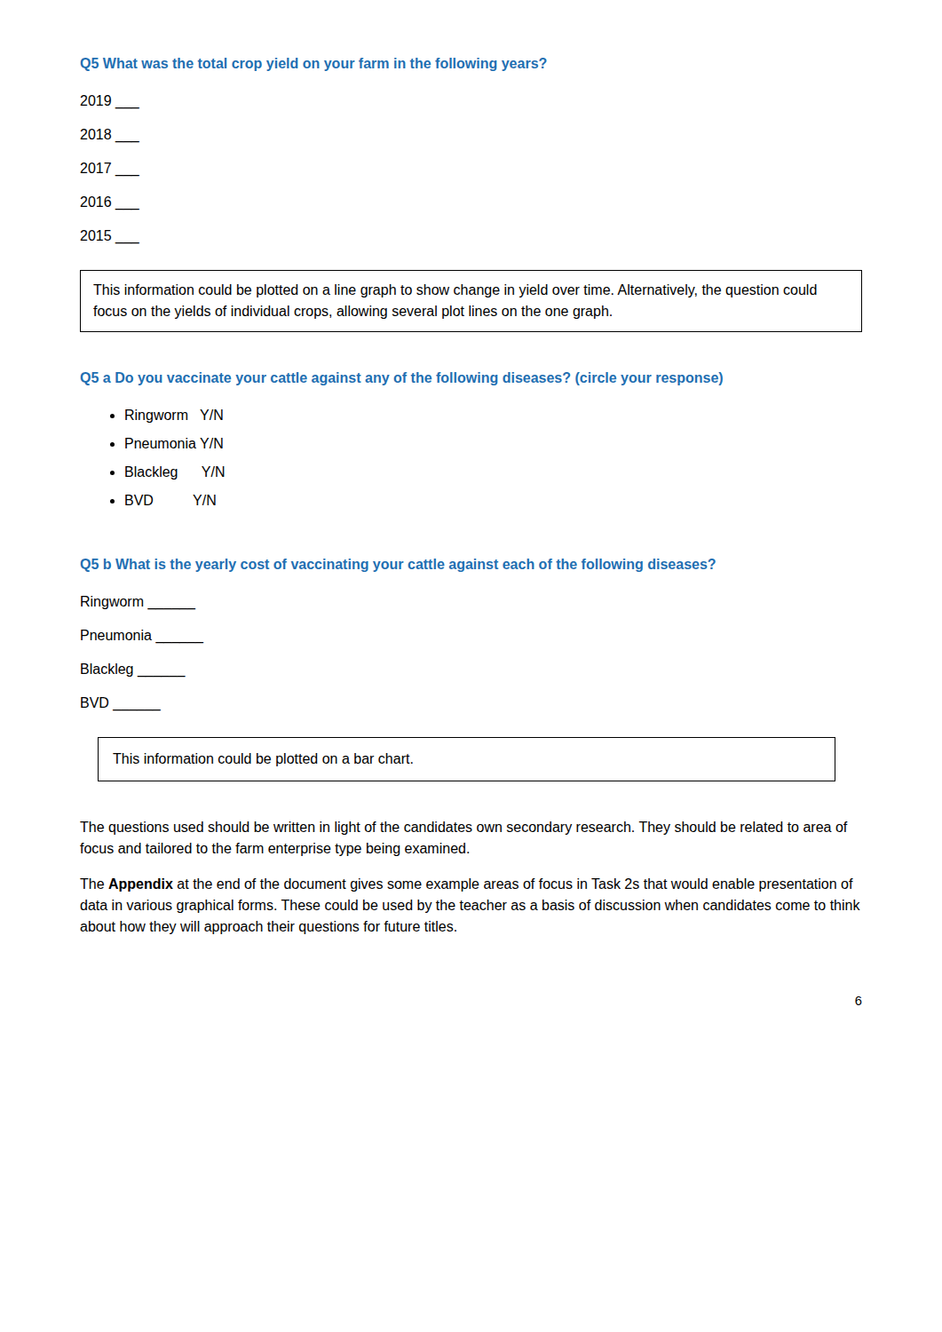Q5 What was the total crop yield on your farm in the following years?
2019 ___
2018 ___
2017 ___
2016 ___
2015 ___
This information could be plotted on a line graph to show change in yield over time. Alternatively, the question could focus on the yields of individual crops, allowing several plot lines on the one graph.
Q5 a Do you vaccinate your cattle against any of the following diseases? (circle your response)
Ringworm Y/N
Pneumonia Y/N
Blackleg Y/N
BVD Y/N
Q5 b What is the yearly cost of vaccinating your cattle against each of the following diseases?
Ringworm ______
Pneumonia ______
Blackleg ______
BVD ______
This information could be plotted on a bar chart.
The questions used should be written in light of the candidates own secondary research. They should be related to area of focus and tailored to the farm enterprise type being examined.
The Appendix at the end of the document gives some example areas of focus in Task 2s that would enable presentation of data in various graphical forms. These could be used by the teacher as a basis of discussion when candidates come to think about how they will approach their questions for future titles.
6